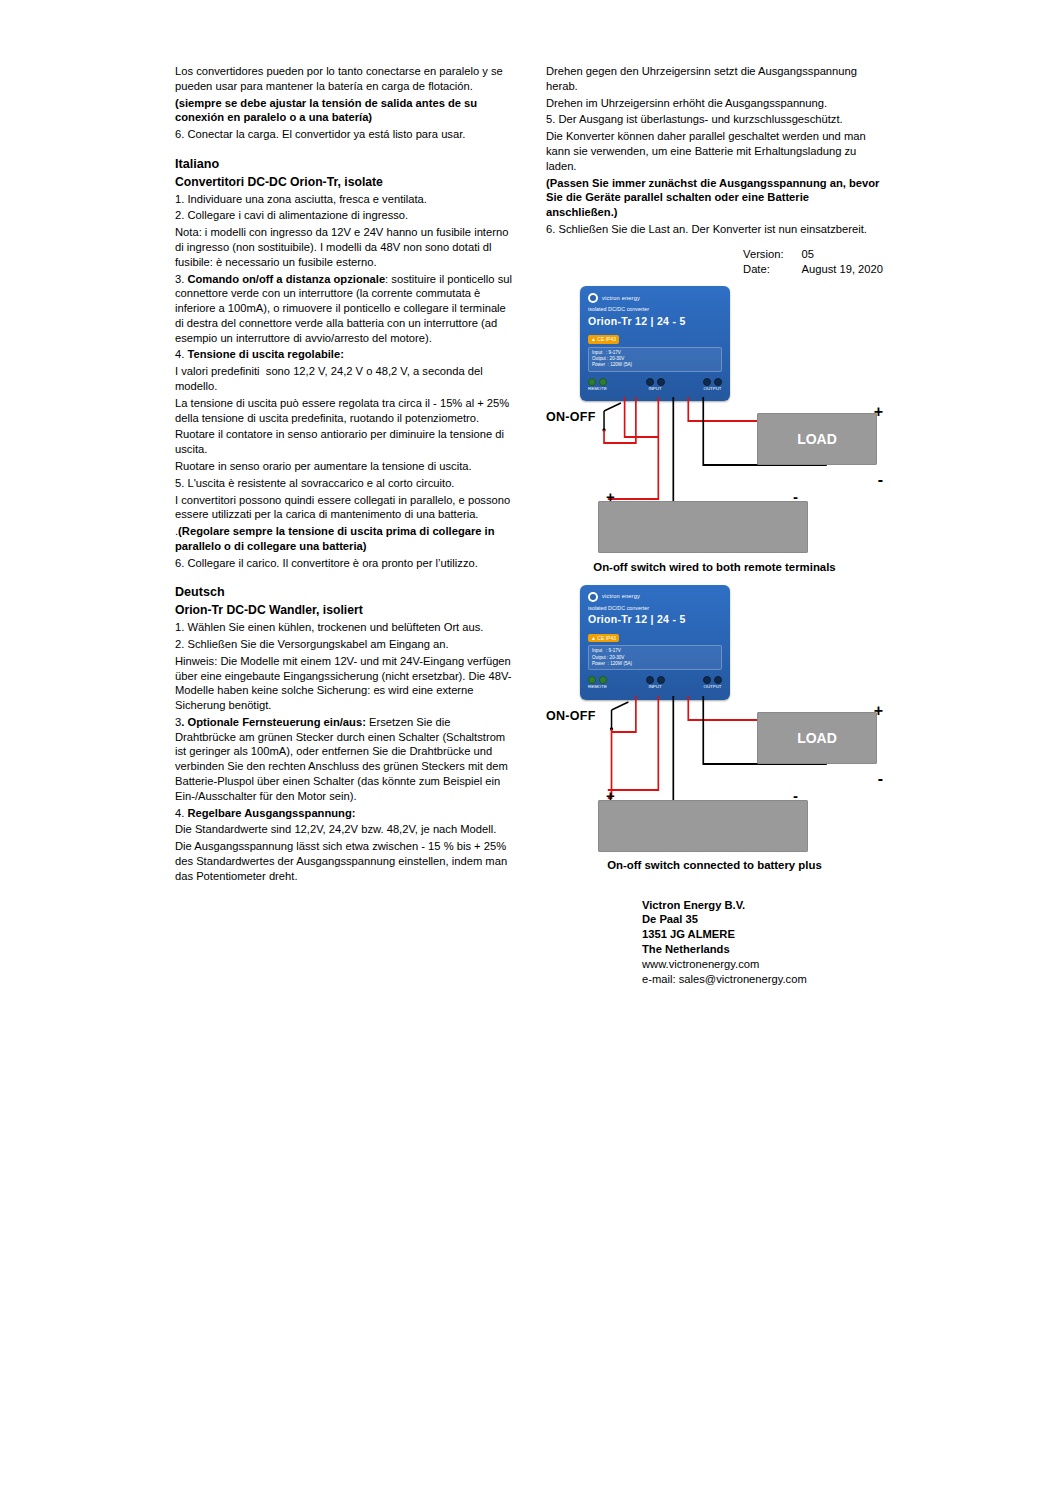Los convertidores pueden por lo tanto conectarse en paralelo y se pueden usar para mantener la batería en carga de flotación.
(siempre se debe ajustar la tensión de salida antes de su conexión en paralelo o a una batería)
6. Conectar la carga. El convertidor ya está listo para usar.
Italiano
Convertitori DC-DC Orion-Tr, isolate
1. Individuare una zona asciutta, fresca e ventilata.
2. Collegare i cavi di alimentazione di ingresso.
Nota: i modelli con ingresso da 12V e 24V hanno un fusibile interno di ingresso (non sostituibile). I modelli da 48V non sono dotati dl fusibile: è necessario un fusibile esterno.
3. Comando on/off a distanza opzionale: sostituire il ponticello sul connettore verde con un interruttore (la corrente commutata è inferiore a 100mA), o rimuovere il ponticello e collegare il terminale di destra del connettore verde alla batteria con un interruttore (ad esempio un interruttore di avvio/arresto del motore).
4. Tensione di uscita regolabile:
I valori predefiniti sono 12,2 V, 24,2 V o 48,2 V, a seconda del modello.
La tensione di uscita può essere regolata tra circa il - 15% al + 25% della tensione di uscita predefinita, ruotando il potenziometro.
Ruotare il contatore in senso antiorario per diminuire la tensione di uscita.
Ruotare in senso orario per aumentare la tensione di uscita.
5. L'uscita è resistente al sovraccarico e al corto circuito.
I convertitori possono quindi essere collegati in parallelo, e possono essere utilizzati per la carica di mantenimento di una batteria.
.(Regolare sempre la tensione di uscita prima di collegare in parallelo o di collegare una batteria)
6. Collegare il carico. Il convertitore è ora pronto per l’utilizzo.
Deutsch
Orion-Tr DC-DC Wandler, isoliert
1. Wählen Sie einen kühlen, trockenen und belüfteten Ort aus.
2. Schließen Sie die Versorgungskabel am Eingang an.
Hinweis: Die Modelle mit einem 12V- und mit 24V-Eingang verfügen über eine eingebaute Eingangssicherung (nicht ersetzbar). Die 48V-Modelle haben keine solche Sicherung: es wird eine externe Sicherung benötigt.
3. Optionale Fernsteuerung ein/aus: Ersetzen Sie die Drahtbrücke am grünen Stecker durch einen Schalter (Schaltstrom ist geringer als 100mA), oder entfernen Sie die Drahtbrücke und verbinden Sie den rechten Anschluss des grünen Steckers mit dem Batterie-Pluspol über einen Schalter (das könnte zum Beispiel ein Ein-/Ausschalter für den Motor sein).
4. Regelbare Ausgangsspannung:
Die Standardwerte sind 12,2V, 24,2V bzw. 48,2V, je nach Modell.
Die Ausgangsspannung lässt sich etwa zwischen - 15 % bis + 25% des Standardwertes der Ausgangsspannung einstellen, indem man das Potentiometer dreht.
Drehen gegen den Uhrzeigersinn setzt die Ausgangsspannung herab.
Drehen im Uhrzeigersinn erhöht die Ausgangsspannung.
5. Der Ausgang ist überlastungs- und kurzschlussgeschützt.
Die Konverter können daher parallel geschaltet werden und man kann sie verwenden, um eine Batterie mit Erhaltungsladung zu laden.
(Passen Sie immer zunächst die Ausgangsspannung an, bevor Sie die Geräte parallel schalten oder eine Batterie anschließen.)
6. Schließen Sie die Last an. Der Konverter ist nun einsatzbereit.
| Version: | 05 |
| Date: | August 19, 2020 |
victron energy
isolated DC/DC converter
Orion-Tr 12 | 24 - 5
▲ CE IP43
Input : 9-17V
Output : 20-30V
Power : 120W (5A)
REMOTE
INPUT
OUTPUT
ON-OFF
LOAD
+
-
+ -
On-off switch wired to both remote terminals
victron energy
isolated DC/DC converter
Orion-Tr 12 | 24 - 5
▲ CE IP43
Input : 9-17V
Output : 20-30V
Power : 120W (5A)
REMOTE
INPUT
OUTPUT
ON-OFF
LOAD
+
-
+ -
On-off switch connected to battery plus
Victron Energy B.V.
De Paal 35
1351 JG ALMERE
The Netherlands
www.victronenergy.com
e-mail: sales@victronenergy.com